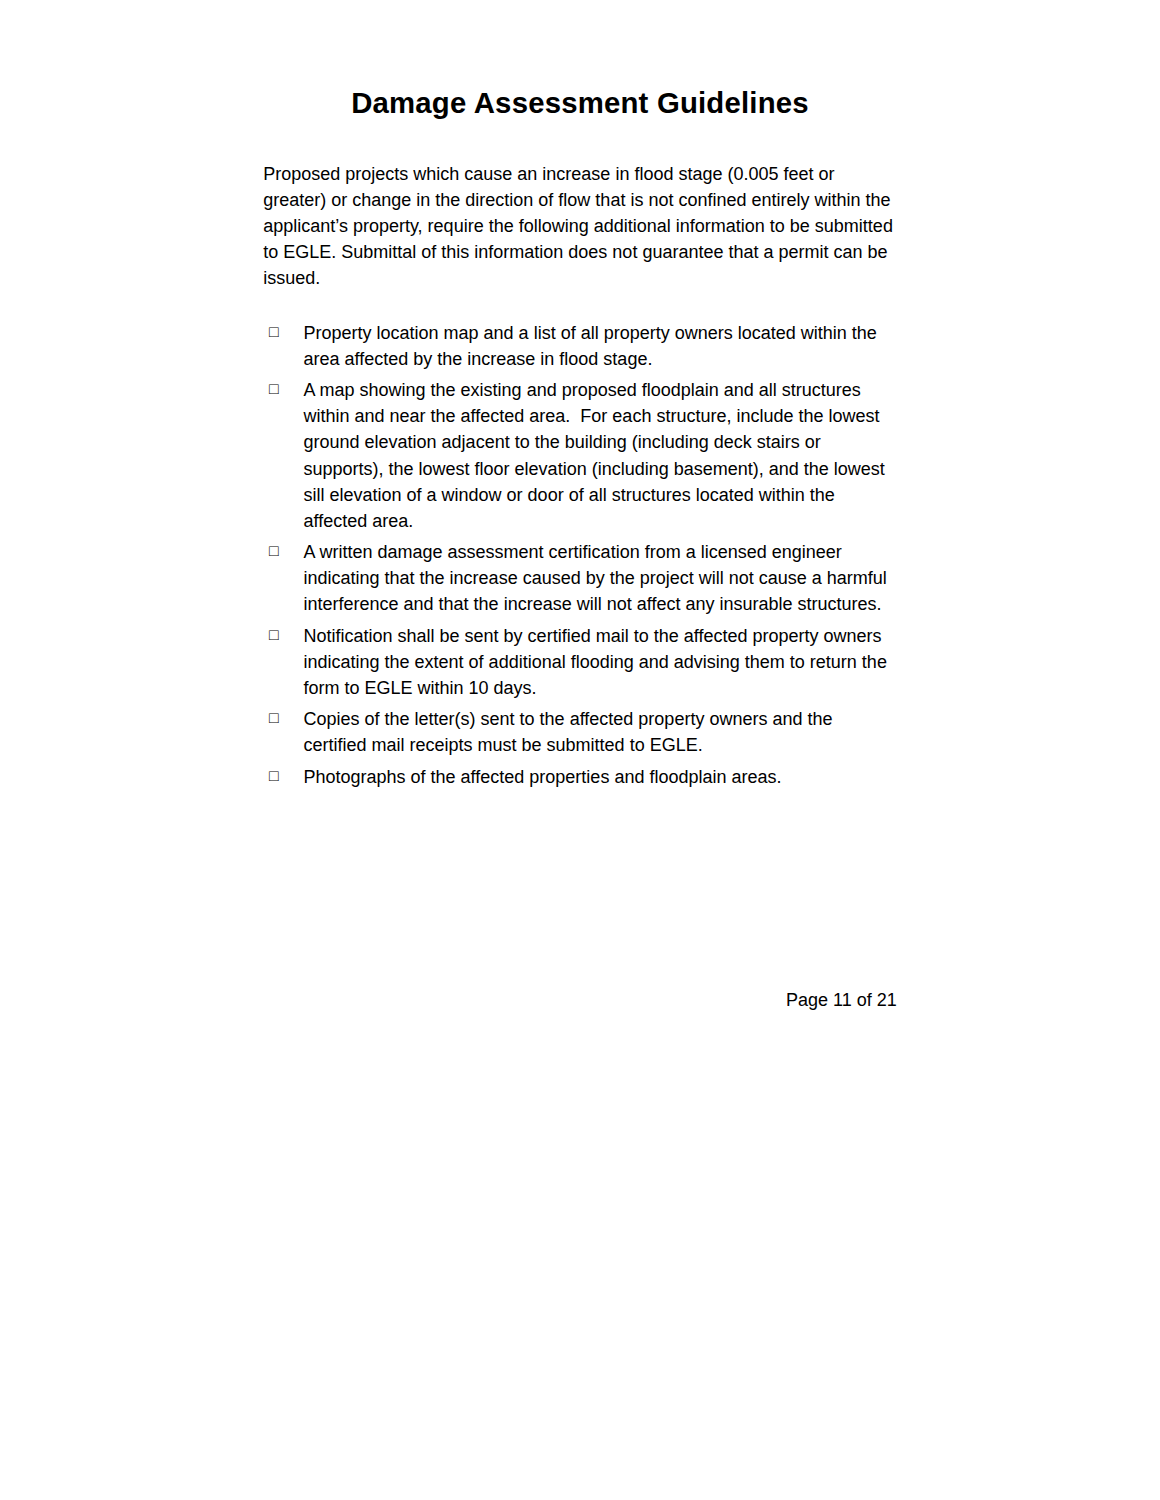Damage Assessment Guidelines
Proposed projects which cause an increase in flood stage (0.005 feet or greater) or change in the direction of flow that is not confined entirely within the applicant’s property, require the following additional information to be submitted to EGLE. Submittal of this information does not guarantee that a permit can be issued.
Property location map and a list of all property owners located within the area affected by the increase in flood stage.
A map showing the existing and proposed floodplain and all structures within and near the affected area. For each structure, include the lowest ground elevation adjacent to the building (including deck stairs or supports), the lowest floor elevation (including basement), and the lowest sill elevation of a window or door of all structures located within the affected area.
A written damage assessment certification from a licensed engineer indicating that the increase caused by the project will not cause a harmful interference and that the increase will not affect any insurable structures.
Notification shall be sent by certified mail to the affected property owners indicating the extent of additional flooding and advising them to return the form to EGLE within 10 days.
Copies of the letter(s) sent to the affected property owners and the certified mail receipts must be submitted to EGLE.
Photographs of the affected properties and floodplain areas.
Page 11 of 21